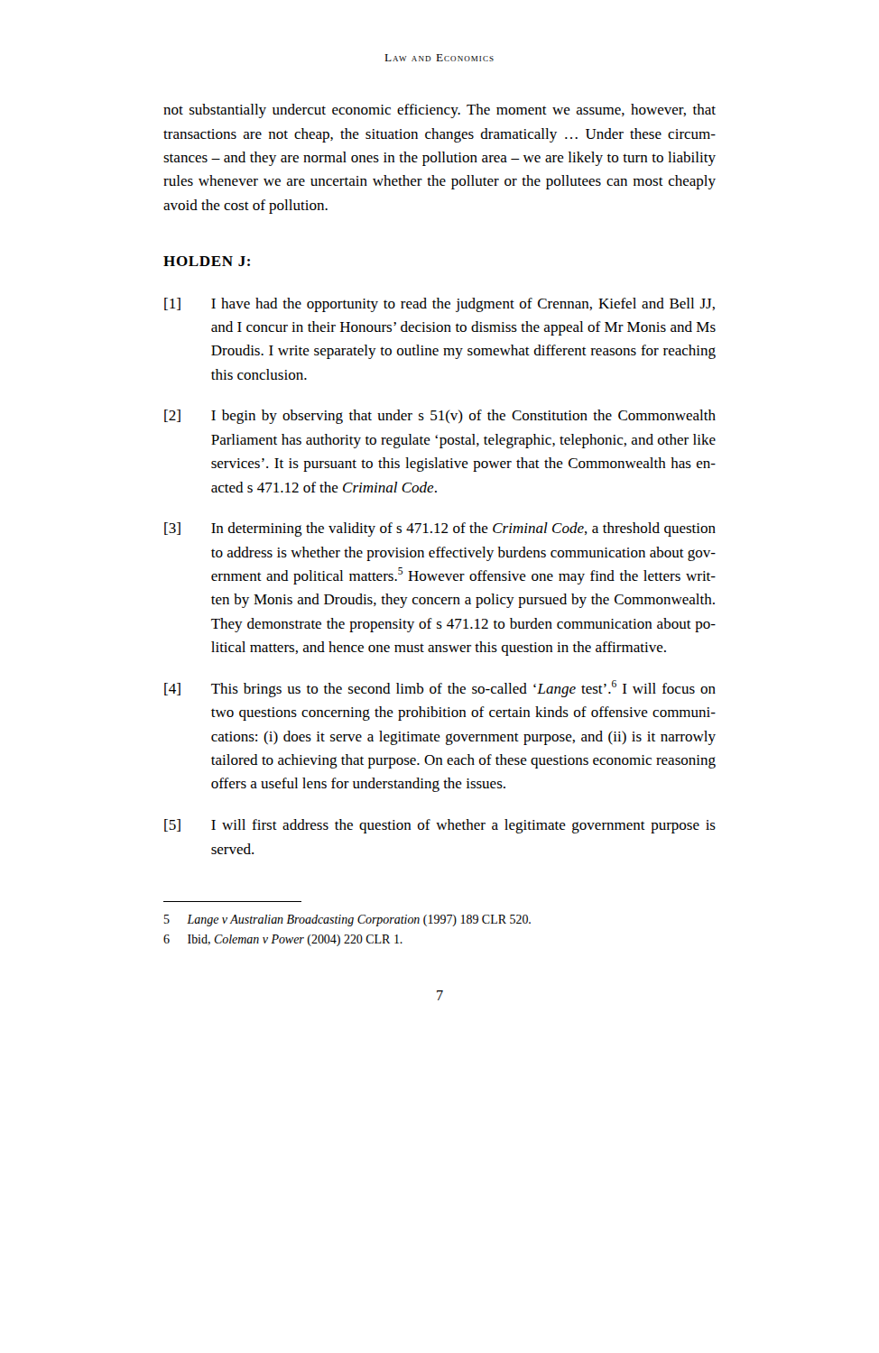Law and Economics
not substantially undercut economic efficiency. The moment we assume, however, that transactions are not cheap, the situation changes dramatically … Under these circumstances – and they are normal ones in the pollution area – we are likely to turn to liability rules whenever we are uncertain whether the polluter or the pollutees can most cheaply avoid the cost of pollution.
HOLDEN J:
I have had the opportunity to read the judgment of Crennan, Kiefel and Bell JJ, and I concur in their Honours’ decision to dismiss the appeal of Mr Monis and Ms Droudis. I write separately to outline my somewhat different reasons for reaching this conclusion.
I begin by observing that under s 51(v) of the Constitution the Commonwealth Parliament has authority to regulate ‘postal, telegraphic, telephonic, and other like services’. It is pursuant to this legislative power that the Commonwealth has enacted s 471.12 of the Criminal Code.
In determining the validity of s 471.12 of the Criminal Code, a threshold question to address is whether the provision effectively burdens communication about government and political matters.5 However offensive one may find the letters written by Monis and Droudis, they concern a policy pursued by the Commonwealth. They demonstrate the propensity of s 471.12 to burden communication about political matters, and hence one must answer this question in the affirmative.
This brings us to the second limb of the so-called ‘Lange test’.6 I will focus on two questions concerning the prohibition of certain kinds of offensive communications: (i) does it serve a legitimate government purpose, and (ii) is it narrowly tailored to achieving that purpose. On each of these questions economic reasoning offers a useful lens for understanding the issues.
I will first address the question of whether a legitimate government purpose is served.
Lange v Australian Broadcasting Corporation (1997) 189 CLR 520.
Ibid, Coleman v Power (2004) 220 CLR 1.
7